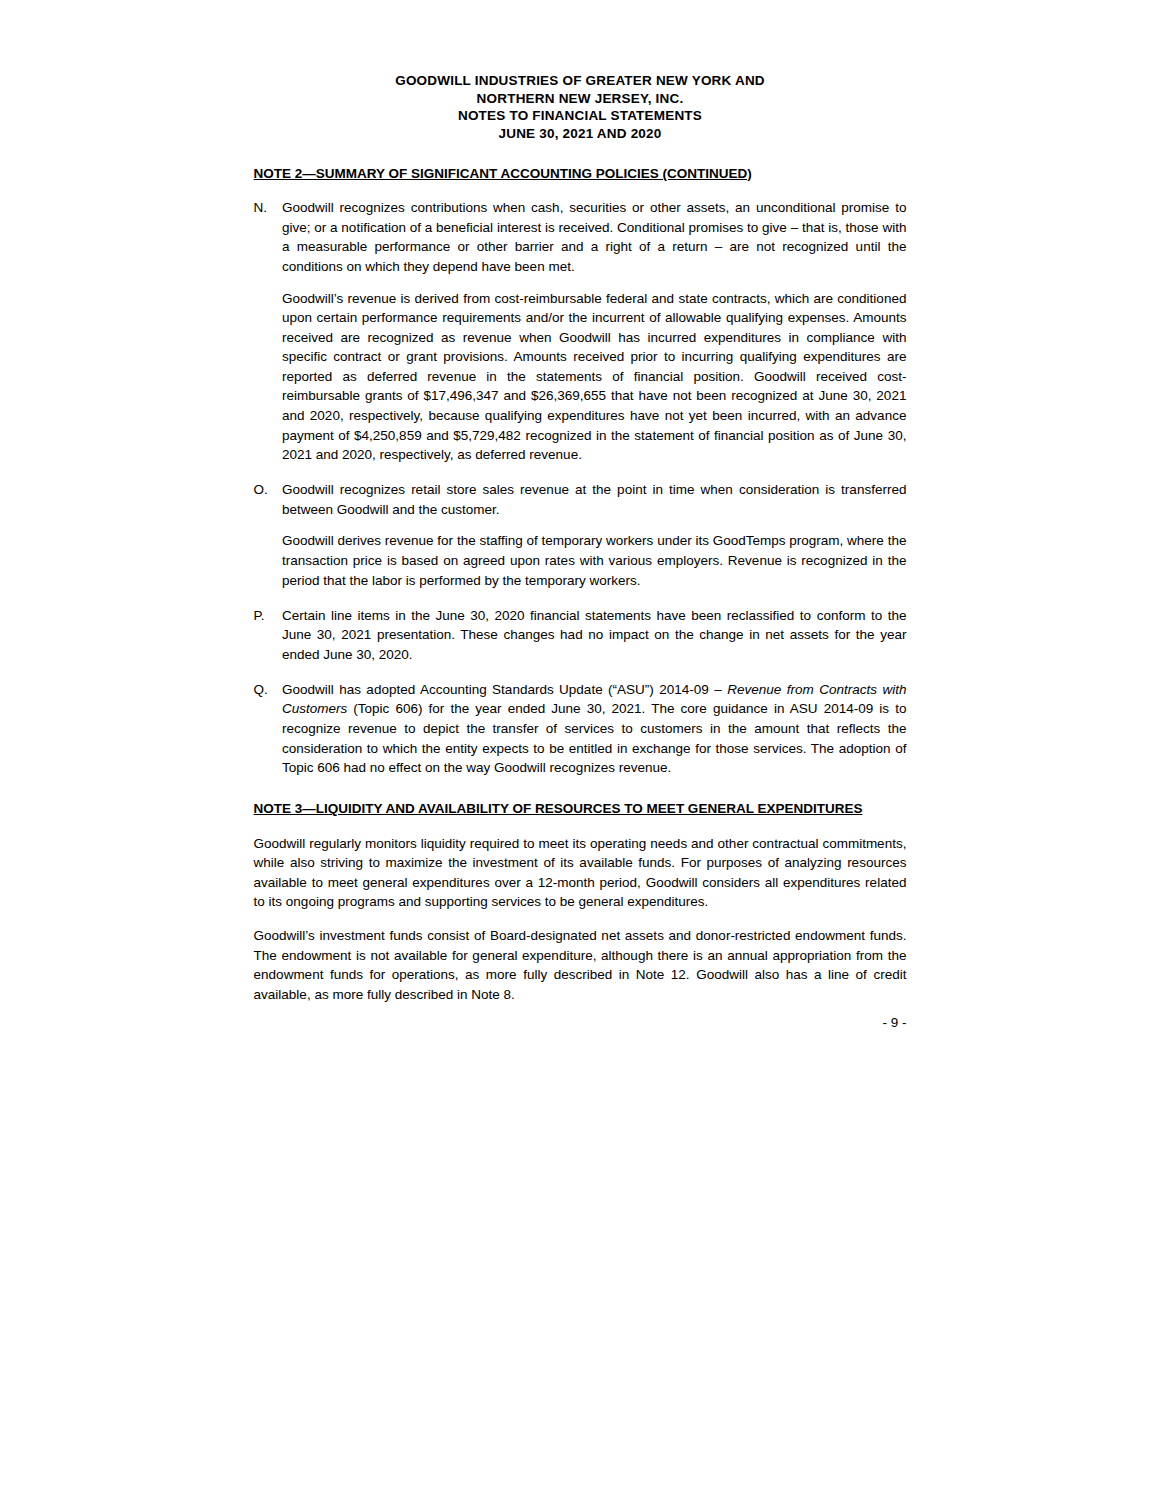Goodwill Industries of Greater New York and
Northern New Jersey, Inc.
Notes to Financial Statements
June 30, 2021 and 2020
Note 2—Summary of Significant Accounting Policies (Continued)
N.
Goodwill recognizes contributions when cash, securities or other assets, an unconditional promise to give; or a notification of a beneficial interest is received. Conditional promises to give – that is, those with a measurable performance or other barrier and a right of a return – are not recognized until the conditions on which they depend have been met.
Goodwill’s revenue is derived from cost-reimbursable federal and state contracts, which are conditioned upon certain performance requirements and/or the incurrent of allowable qualifying expenses. Amounts received are recognized as revenue when Goodwill has incurred expenditures in compliance with specific contract or grant provisions. Amounts received prior to incurring qualifying expenditures are reported as deferred revenue in the statements of financial position. Goodwill received cost-reimbursable grants of $17,496,347 and $26,369,655 that have not been recognized at June 30, 2021 and 2020, respectively, because qualifying expenditures have not yet been incurred, with an advance payment of $4,250,859 and $5,729,482 recognized in the statement of financial position as of June 30, 2021 and 2020, respectively, as deferred revenue.
O.
Goodwill recognizes retail store sales revenue at the point in time when consideration is transferred between Goodwill and the customer.
Goodwill derives revenue for the staffing of temporary workers under its GoodTemps program, where the transaction price is based on agreed upon rates with various employers. Revenue is recognized in the period that the labor is performed by the temporary workers.
P.
Certain line items in the June 30, 2020 financial statements have been reclassified to conform to the June 30, 2021 presentation. These changes had no impact on the change in net assets for the year ended June 30, 2020.
Q.
Goodwill has adopted Accounting Standards Update (“ASU”) 2014-09 – Revenue from Contracts with Customers (Topic 606) for the year ended June 30, 2021. The core guidance in ASU 2014-09 is to recognize revenue to depict the transfer of services to customers in the amount that reflects the consideration to which the entity expects to be entitled in exchange for those services. The adoption of Topic 606 had no effect on the way Goodwill recognizes revenue.
Note 3—Liquidity and Availability of Resources to Meet General Expenditures
Goodwill regularly monitors liquidity required to meet its operating needs and other contractual commitments, while also striving to maximize the investment of its available funds. For purposes of analyzing resources available to meet general expenditures over a 12-month period, Goodwill considers all expenditures related to its ongoing programs and supporting services to be general expenditures.
Goodwill’s investment funds consist of Board-designated net assets and donor-restricted endowment funds. The endowment is not available for general expenditure, although there is an annual appropriation from the endowment funds for operations, as more fully described in Note 12. Goodwill also has a line of credit available, as more fully described in Note 8.
- 9 -